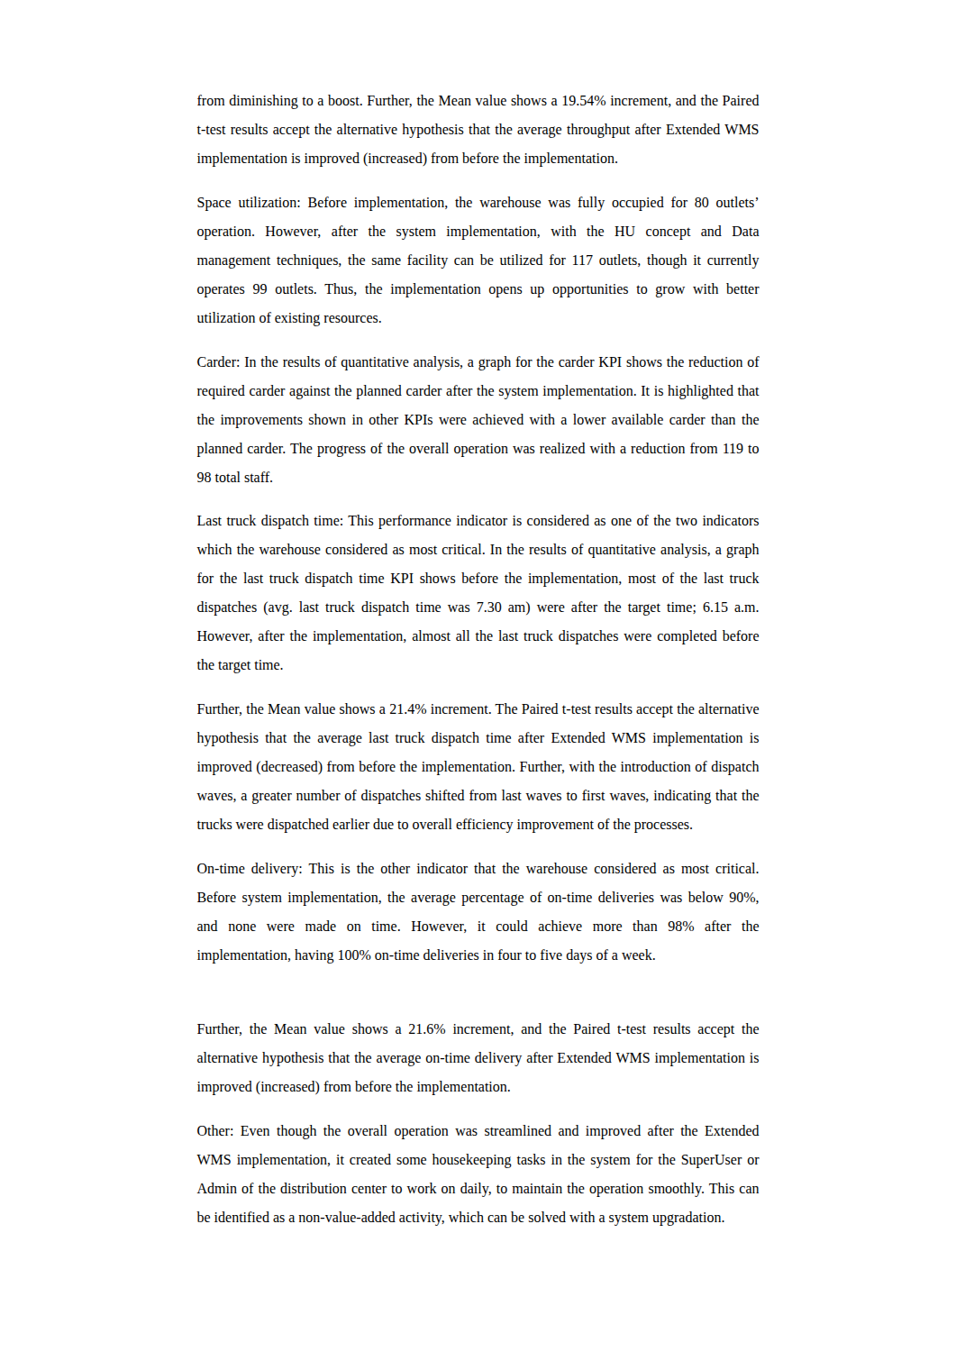from diminishing to a boost. Further, the Mean value shows a 19.54% increment, and the Paired t-test results accept the alternative hypothesis that the average throughput after Extended WMS implementation is improved (increased) from before the implementation.
Space utilization: Before implementation, the warehouse was fully occupied for 80 outlets’ operation. However, after the system implementation, with the HU concept and Data management techniques, the same facility can be utilized for 117 outlets, though it currently operates 99 outlets. Thus, the implementation opens up opportunities to grow with better utilization of existing resources.
Carder: In the results of quantitative analysis, a graph for the carder KPI shows the reduction of required carder against the planned carder after the system implementation. It is highlighted that the improvements shown in other KPIs were achieved with a lower available carder than the planned carder. The progress of the overall operation was realized with a reduction from 119 to 98 total staff.
Last truck dispatch time: This performance indicator is considered as one of the two indicators which the warehouse considered as most critical. In the results of quantitative analysis, a graph for the last truck dispatch time KPI shows before the implementation, most of the last truck dispatches (avg. last truck dispatch time was 7.30 am) were after the target time; 6.15 a.m. However, after the implementation, almost all the last truck dispatches were completed before the target time.
Further, the Mean value shows a 21.4% increment. The Paired t-test results accept the alternative hypothesis that the average last truck dispatch time after Extended WMS implementation is improved (decreased) from before the implementation. Further, with the introduction of dispatch waves, a greater number of dispatches shifted from last waves to first waves, indicating that the trucks were dispatched earlier due to overall efficiency improvement of the processes.
On-time delivery: This is the other indicator that the warehouse considered as most critical. Before system implementation, the average percentage of on-time deliveries was below 90%, and none were made on time. However, it could achieve more than 98% after the implementation, having 100% on-time deliveries in four to five days of a week.
Further, the Mean value shows a 21.6% increment, and the Paired t-test results accept the alternative hypothesis that the average on-time delivery after Extended WMS implementation is improved (increased) from before the implementation.
Other: Even though the overall operation was streamlined and improved after the Extended WMS implementation, it created some housekeeping tasks in the system for the SuperUser or Admin of the distribution center to work on daily, to maintain the operation smoothly. This can be identified as a non-value-added activity, which can be solved with a system upgradation.